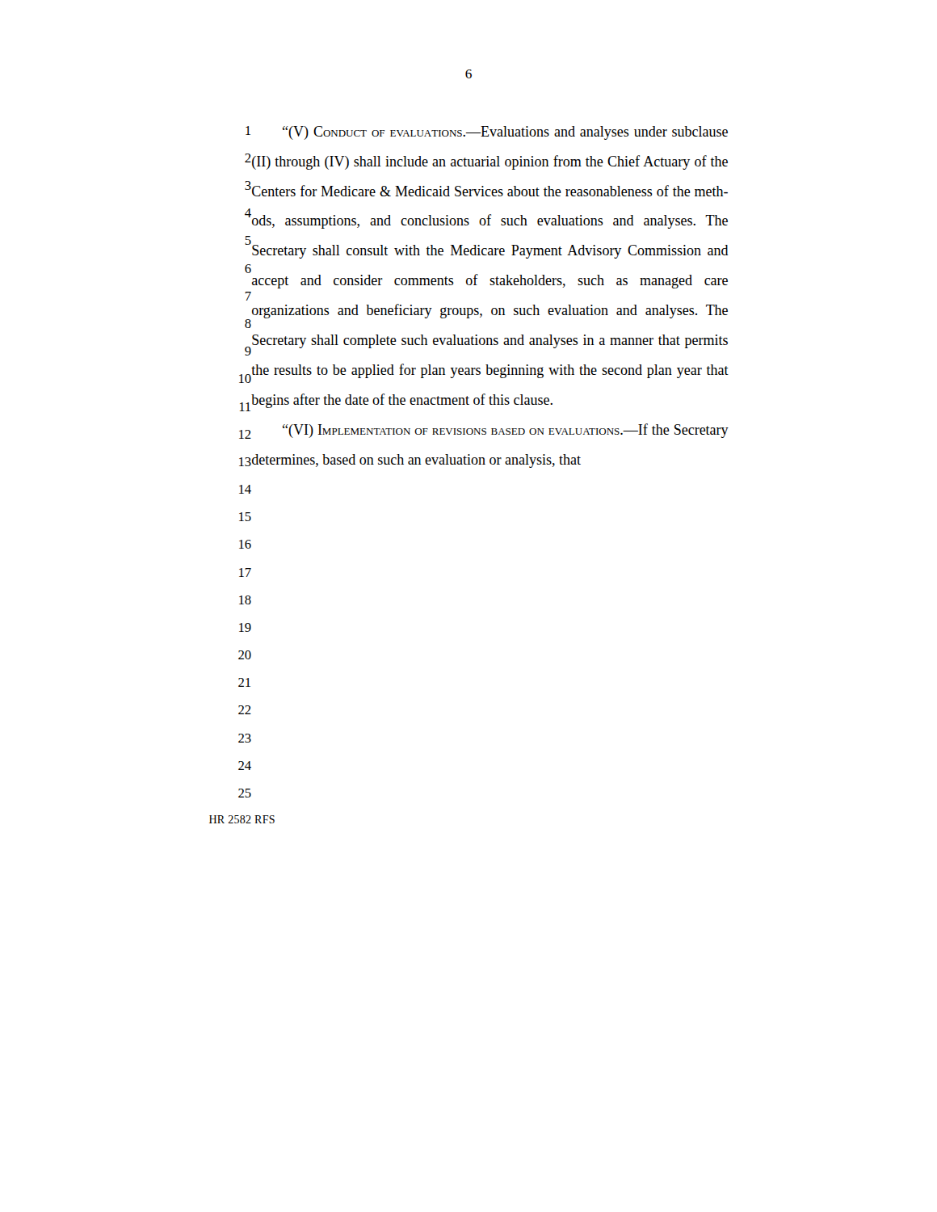6
| 1 2 3 4 5 6 7 8 9 10 11 12 13 14 15 16 17 18 19 20 21 22 23 24 25 | “(V) Conduct of evalua­tions .—Evaluations and analyses under subclause (II) through (IV) shall include an actuarial opinion from the Chief Actuary of the Centers for Medicare & Medicaid Services about the reasonableness of the meth­ods, assumptions, and conclusions of such evaluations and analyses. The Secretary shall consult with the Medi­care Payment Advisory Commission and accept and consider comments of stakeholders, such as managed care organizations and beneficiary groups, on such evaluation and analyses. The Secretary shall complete such evalua­tions and analyses in a manner that permits the results to be applied for plan years beginning with the second plan year that begins after the date of the enactment of this clause. “(VI) Implementation of re­visions based on evaluations .—If the Secretary determines, based on such an evaluation or analysis, that |
HR 2582 RFS